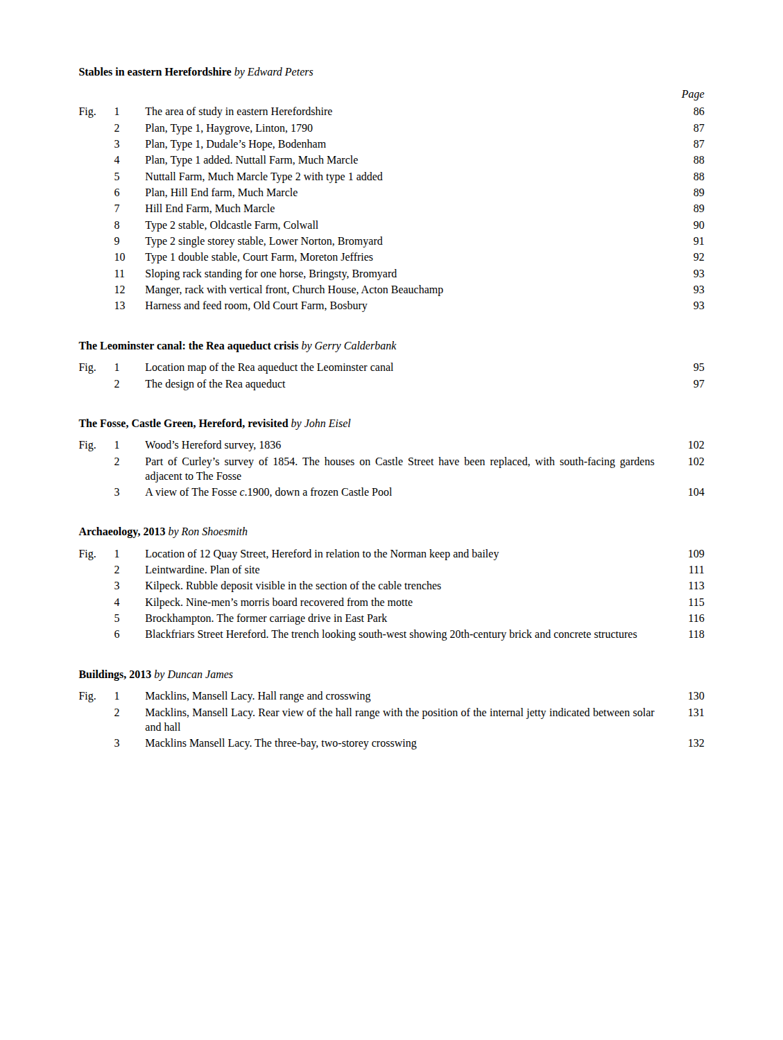Stables in eastern Herefordshire by Edward Peters
| | | | Page |
| Fig. | 1 | The area of study in eastern Herefordshire | 86 |
| | 2 | Plan, Type 1, Haygrove, Linton, 1790 | 87 |
| | 3 | Plan, Type 1, Dudale’s Hope, Bodenham | 87 |
| | 4 | Plan, Type 1 added. Nuttall Farm, Much Marcle | 88 |
| | 5 | Nuttall Farm, Much Marcle Type 2 with type 1 added | 88 |
| | 6 | Plan, Hill End farm, Much Marcle | 89 |
| | 7 | Hill End Farm, Much Marcle | 89 |
| | 8 | Type 2 stable, Oldcastle Farm, Colwall | 90 |
| | 9 | Type 2 single storey stable, Lower Norton, Bromyard | 91 |
| | 10 | Type 1 double stable, Court Farm, Moreton Jeffries | 92 |
| | 11 | Sloping rack standing for one horse, Bringsty, Bromyard | 93 |
| | 12 | Manger, rack with vertical front, Church House, Acton Beauchamp | 93 |
| | 13 | Harness and feed room, Old Court Farm, Bosbury | 93 |
The Leominster canal: the Rea aqueduct crisis by Gerry Calderbank
| Fig. | 1 | Location map of the Rea aqueduct the Leominster canal | 95 |
| | 2 | The design of the Rea aqueduct | 97 |
The Fosse, Castle Green, Hereford, revisited by John Eisel
| Fig. | 1 | Wood’s Hereford survey, 1836 | 102 |
| | 2 | Part of Curley’s survey of 1854. The houses on Castle Street have been replaced, with south-facing gardens adjacent to The Fosse | 102 |
| | 3 | A view of The Fosse c .1900, down a frozen Castle Pool | 104 |
Archaeology, 2013 by Ron Shoesmith
| Fig. | 1 | Location of 12 Quay Street, Hereford in relation to the Norman keep and bailey | 109 |
| | 2 | Leintwardine. Plan of site | 111 |
| | 3 | Kilpeck. Rubble deposit visible in the section of the cable trenches | 113 |
| | 4 | Kilpeck. Nine-men’s morris board recovered from the motte | 115 |
| | 5 | Brockhampton. The former carriage drive in East Park | 116 |
| | 6 | Blackfriars Street Hereford. The trench looking south-west showing 20th-century brick and concrete structures | 118 |
Buildings, 2013 by Duncan James
| Fig. | 1 | Macklins, Mansell Lacy. Hall range and crosswing | 130 |
| | 2 | Macklins, Mansell Lacy. Rear view of the hall range with the position of the internal jetty indicated between solar and hall | 131 |
| | 3 | Macklins Mansell Lacy. The three-bay, two-storey crosswing | 132 |